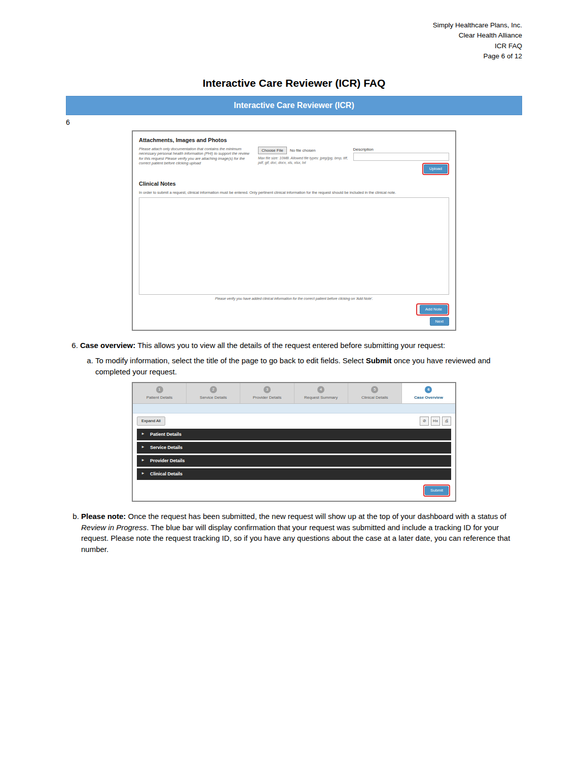Simply Healthcare Plans, Inc.
Clear Health Alliance
ICR FAQ
Page 6 of 12
Interactive Care Reviewer (ICR) FAQ
Interactive Care Reviewer (ICR)
6
Attachments, Images and Photos
Please attach only documentation that contains the minimum necessary personal health information (PHI) to support the review for this request Please verify you are attaching image(s) for the correct patient before clicking upload
Choose File No file chosen
Max file size: 10MB. Allowed file types: jpeg/jpg, bmp, tiff, pdf, gif, doc, docx, xls, xlsx, txt
Description
Upload
Clinical Notes
In order to submit a request, clinical information must be entered. Only pertinent clinical information for the request should be included in the clinical note.
Please verify you have added clinical information for the correct patient before clicking on 'Add Note'.
Add Note
Next
Case overview: This allows you to view all the details of the request entered before submitting your request:
To modify information, select the title of the page to go back to edit fields. Select Submit once you have reviewed and completed your request.
1 Patient Details
2 Service Details
3 Provider Details
4 Request Summary
5 Clinical Details
6 Case Overview
Expand All ⊘ Hx 🖨
Patient Details
Service Details
Provider Details
Clinical Details
Submit
Please note: Once the request has been submitted, the new request will show up at the top of your dashboard with a status of Review in Progress. The blue bar will display confirmation that your request was submitted and include a tracking ID for your request. Please note the request tracking ID, so if you have any questions about the case at a later date, you can reference that number.